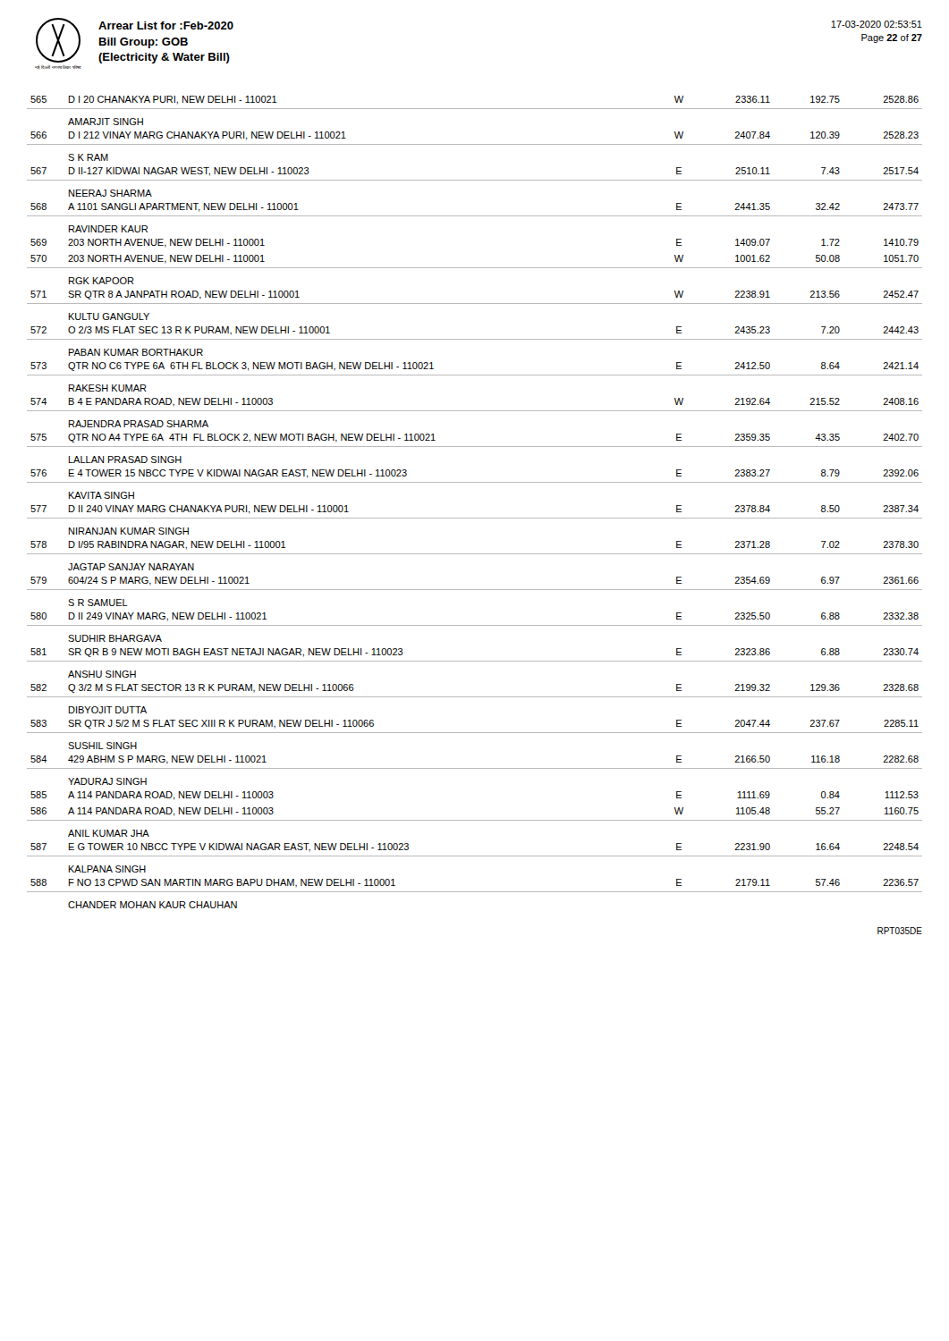नई दिल्ली नगरपालिका परिषद
Arrear List for :Feb-2020
Bill Group: GOB
(Electricity & Water Bill)
17-03-2020 02:53:51
Page 22 of 27
| 565 | D I 20 CHANAKYA PURI, NEW DELHI - 110021 | W | 2336.11 | 192.75 | 2528.86 |
| | AMARJIT SINGH |
| 566 | D I 212 VINAY MARG CHANAKYA PURI, NEW DELHI - 110021 | W | 2407.84 | 120.39 | 2528.23 |
| | S K RAM |
| 567 | D II-127 KIDWAI NAGAR WEST, NEW DELHI - 110023 | E | 2510.11 | 7.43 | 2517.54 |
| | NEERAJ SHARMA |
| 568 | A 1101 SANGLI APARTMENT, NEW DELHI - 110001 | E | 2441.35 | 32.42 | 2473.77 |
| | RAVINDER KAUR |
| 569 | 203 NORTH AVENUE, NEW DELHI - 110001 | E | 1409.07 | 1.72 | 1410.79 |
| 570 | 203 NORTH AVENUE, NEW DELHI - 110001 | W | 1001.62 | 50.08 | 1051.70 |
| | RGK KAPOOR |
| 571 | SR QTR 8 A JANPATH ROAD, NEW DELHI - 110001 | W | 2238.91 | 213.56 | 2452.47 |
| | KULTU GANGULY |
| 572 | O 2/3 MS FLAT SEC 13 R K PURAM, NEW DELHI - 110001 | E | 2435.23 | 7.20 | 2442.43 |
| | PABAN KUMAR BORTHAKUR |
| 573 | QTR NO C6 TYPE 6A 6TH FL BLOCK 3, NEW MOTI BAGH, NEW DELHI - 110021 | E | 2412.50 | 8.64 | 2421.14 |
| | RAKESH KUMAR |
| 574 | B 4 E PANDARA ROAD, NEW DELHI - 110003 | W | 2192.64 | 215.52 | 2408.16 |
| | RAJENDRA PRASAD SHARMA |
| 575 | QTR NO A4 TYPE 6A 4TH FL BLOCK 2, NEW MOTI BAGH, NEW DELHI - 110021 | E | 2359.35 | 43.35 | 2402.70 |
| | LALLAN PRASAD SINGH |
| 576 | E 4 TOWER 15 NBCC TYPE V KIDWAI NAGAR EAST, NEW DELHI - 110023 | E | 2383.27 | 8.79 | 2392.06 |
| | KAVITA SINGH |
| 577 | D II 240 VINAY MARG CHANAKYA PURI, NEW DELHI - 110001 | E | 2378.84 | 8.50 | 2387.34 |
| | NIRANJAN KUMAR SINGH |
| 578 | D I/95 RABINDRA NAGAR, NEW DELHI - 110001 | E | 2371.28 | 7.02 | 2378.30 |
| | JAGTAP SANJAY NARAYAN |
| 579 | 604/24 S P MARG, NEW DELHI - 110021 | E | 2354.69 | 6.97 | 2361.66 |
| | S R SAMUEL |
| 580 | D II 249 VINAY MARG, NEW DELHI - 110021 | E | 2325.50 | 6.88 | 2332.38 |
| | SUDHIR BHARGAVA |
| 581 | SR QR B 9 NEW MOTI BAGH EAST NETAJI NAGAR, NEW DELHI - 110023 | E | 2323.86 | 6.88 | 2330.74 |
| | ANSHU SINGH |
| 582 | Q 3/2 M S FLAT SECTOR 13 R K PURAM, NEW DELHI - 110066 | E | 2199.32 | 129.36 | 2328.68 |
| | DIBYOJIT DUTTA |
| 583 | SR QTR J 5/2 M S FLAT SEC XIII R K PURAM, NEW DELHI - 110066 | E | 2047.44 | 237.67 | 2285.11 |
| | SUSHIL SINGH |
| 584 | 429 ABHM S P MARG, NEW DELHI - 110021 | E | 2166.50 | 116.18 | 2282.68 |
| | YADURAJ SINGH |
| 585 | A 114 PANDARA ROAD, NEW DELHI - 110003 | E | 1111.69 | 0.84 | 1112.53 |
| 586 | A 114 PANDARA ROAD, NEW DELHI - 110003 | W | 1105.48 | 55.27 | 1160.75 |
| | ANIL KUMAR JHA |
| 587 | E G TOWER 10 NBCC TYPE V KIDWAI NAGAR EAST, NEW DELHI - 110023 | E | 2231.90 | 16.64 | 2248.54 |
| | KALPANA SINGH |
| 588 | F NO 13 CPWD SAN MARTIN MARG BAPU DHAM, NEW DELHI - 110001 | E | 2179.11 | 57.46 | 2236.57 |
| | CHANDER MOHAN KAUR CHAUHAN |
RPT035DE